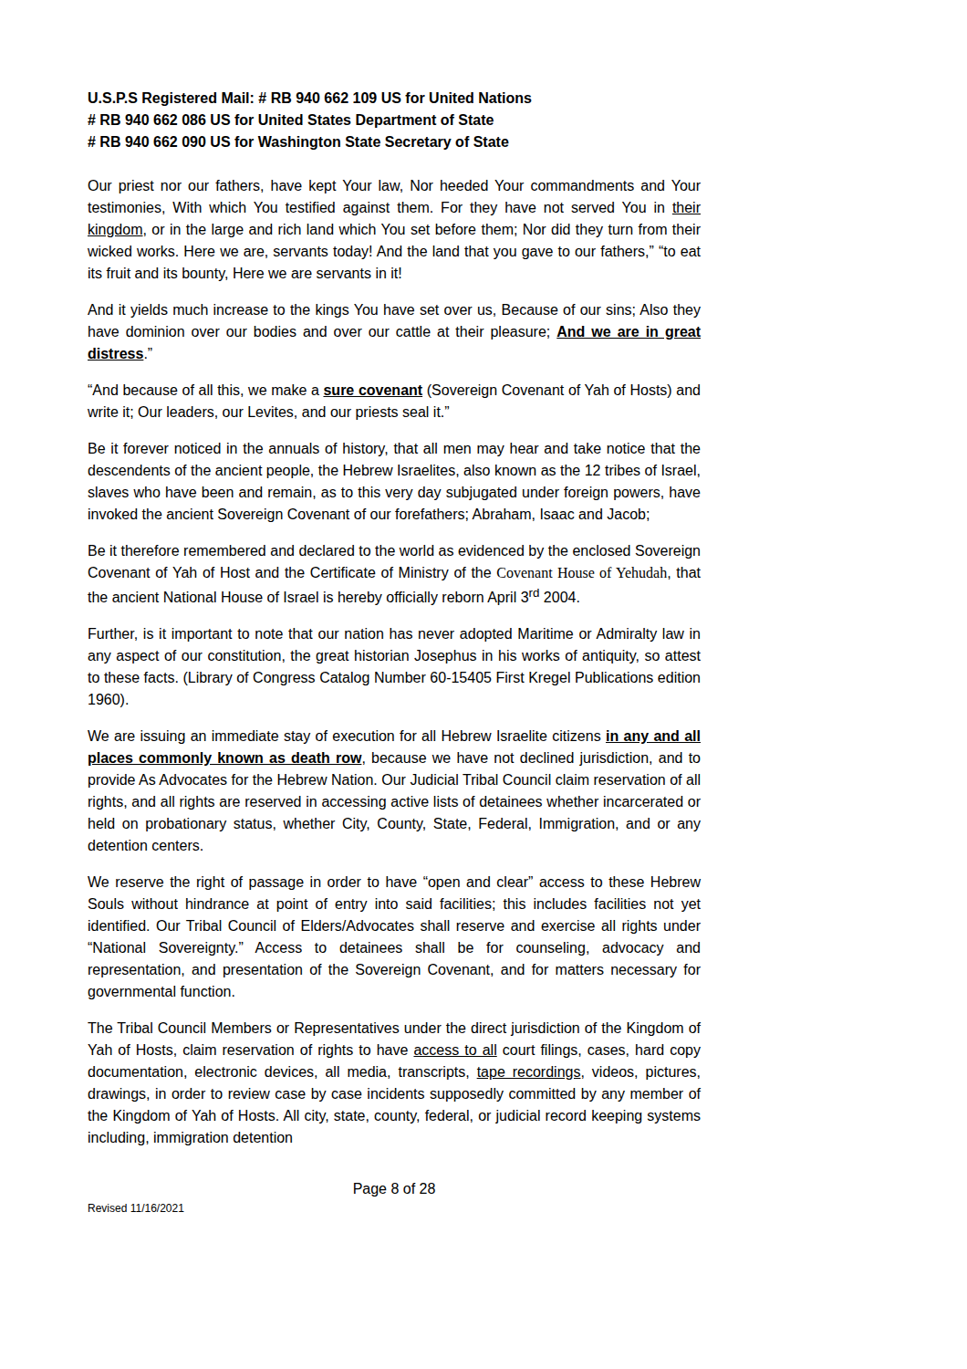U.S.P.S Registered Mail: # RB 940 662 109 US for United Nations
# RB 940 662 086 US for United States Department of State
# RB 940 662 090 US for Washington State Secretary of State
Our priest nor our fathers, have kept Your law, Nor heeded Your commandments and Your testimonies, With which You testified against them. For they have not served You in their kingdom, or in the large and rich land which You set before them; Nor did they turn from their wicked works. Here we are, servants today! And the land that you gave to our fathers,” “to eat its fruit and its bounty, Here we are servants in it!
And it yields much increase to the kings You have set over us, Because of our sins; Also they have dominion over our bodies and over our cattle at their pleasure; And we are in great distress.”
“And because of all this, we make a sure covenant (Sovereign Covenant of Yah of Hosts) and write it; Our leaders, our Levites, and our priests seal it.”
Be it forever noticed in the annuals of history, that all men may hear and take notice that the descendents of the ancient people, the Hebrew Israelites, also known as the 12 tribes of Israel, slaves who have been and remain, as to this very day subjugated under foreign powers, have invoked the ancient Sovereign Covenant of our forefathers; Abraham, Isaac and Jacob;
Be it therefore remembered and declared to the world as evidenced by the enclosed Sovereign Covenant of Yah of Host and the Certificate of Ministry of the Covenant House of Yehudah, that the ancient National House of Israel is hereby officially reborn April 3rd 2004.
Further, is it important to note that our nation has never adopted Maritime or Admiralty law in any aspect of our constitution, the great historian Josephus in his works of antiquity, so attest to these facts. (Library of Congress Catalog Number 60-15405 First Kregel Publications edition 1960).
We are issuing an immediate stay of execution for all Hebrew Israelite citizens in any and all places commonly known as death row, because we have not declined jurisdiction, and to provide As Advocates for the Hebrew Nation. Our Judicial Tribal Council claim reservation of all rights, and all rights are reserved in accessing active lists of detainees whether incarcerated or held on probationary status, whether City, County, State, Federal, Immigration, and or any detention centers.
We reserve the right of passage in order to have “open and clear” access to these Hebrew Souls without hindrance at point of entry into said facilities; this includes facilities not yet identified. Our Tribal Council of Elders/Advocates shall reserve and exercise all rights under “National Sovereignty.” Access to detainees shall be for counseling, advocacy and representation, and presentation of the Sovereign Covenant, and for matters necessary for governmental function.
The Tribal Council Members or Representatives under the direct jurisdiction of the Kingdom of Yah of Hosts, claim reservation of rights to have access to all court filings, cases, hard copy documentation, electronic devices, all media, transcripts, tape recordings, videos, pictures, drawings, in order to review case by case incidents supposedly committed by any member of the Kingdom of Yah of Hosts. All city, state, county, federal, or judicial record keeping systems including, immigration detention
Page 8 of 28
Revised 11/16/2021